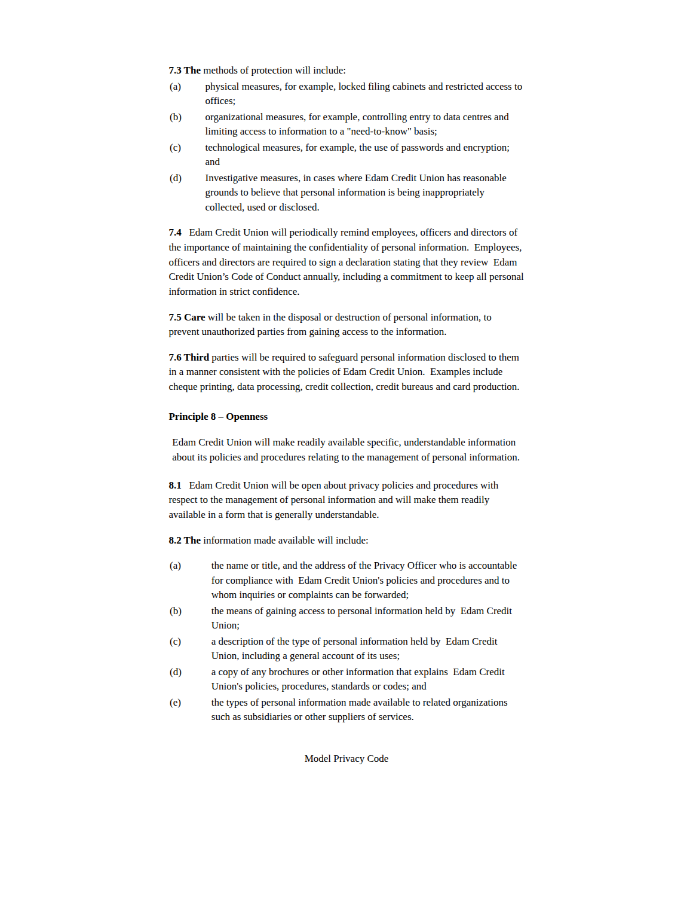7.3 The methods of protection will include:
(a) physical measures, for example, locked filing cabinets and restricted access to offices;
(b) organizational measures, for example, controlling entry to data centres and limiting access to information to a "need-to-know" basis;
(c) technological measures, for example, the use of passwords and encryption; and
(d) Investigative measures, in cases where Edam Credit Union has reasonable grounds to believe that personal information is being inappropriately collected, used or disclosed.
7.4 Edam Credit Union will periodically remind employees, officers and directors of the importance of maintaining the confidentiality of personal information. Employees, officers and directors are required to sign a declaration stating that they review Edam Credit Union’s Code of Conduct annually, including a commitment to keep all personal information in strict confidence.
7.5 Care will be taken in the disposal or destruction of personal information, to prevent unauthorized parties from gaining access to the information.
7.6 Third parties will be required to safeguard personal information disclosed to them in a manner consistent with the policies of Edam Credit Union. Examples include cheque printing, data processing, credit collection, credit bureaus and card production.
Principle 8 – Openness
Edam Credit Union will make readily available specific, understandable information about its policies and procedures relating to the management of personal information.
8.1 Edam Credit Union will be open about privacy policies and procedures with respect to the management of personal information and will make them readily available in a form that is generally understandable.
8.2 The information made available will include:
(a) the name or title, and the address of the Privacy Officer who is accountable for compliance with Edam Credit Union's policies and procedures and to whom inquiries or complaints can be forwarded;
(b) the means of gaining access to personal information held by Edam Credit Union;
(c) a description of the type of personal information held by Edam Credit Union, including a general account of its uses;
(d) a copy of any brochures or other information that explains Edam Credit Union's policies, procedures, standards or codes; and
(e) the types of personal information made available to related organizations such as subsidiaries or other suppliers of services.
Model Privacy Code